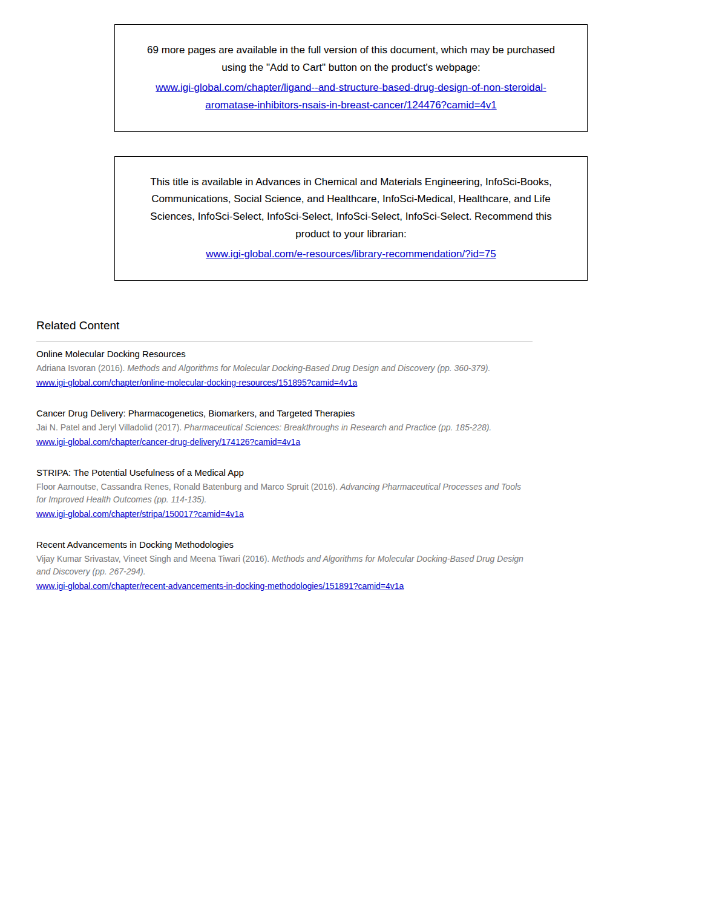69 more pages are available in the full version of this document, which may be purchased using the "Add to Cart" button on the product's webpage:
www.igi-global.com/chapter/ligand--and-structure-based-drug-design-of-non-steroidal-aromatase-inhibitors-nsais-in-breast-cancer/124476?camid=4v1
This title is available in Advances in Chemical and Materials Engineering, InfoSci-Books, Communications, Social Science, and Healthcare, InfoSci-Medical, Healthcare, and Life Sciences, InfoSci-Select, InfoSci-Select, InfoSci-Select, InfoSci-Select. Recommend this product to your librarian:
www.igi-global.com/e-resources/library-recommendation/?id=75
Related Content
Online Molecular Docking Resources
Adriana Isvoran (2016). Methods and Algorithms for Molecular Docking-Based Drug Design and Discovery (pp. 360-379).
www.igi-global.com/chapter/online-molecular-docking-resources/151895?camid=4v1a
Cancer Drug Delivery: Pharmacogenetics, Biomarkers, and Targeted Therapies
Jai N. Patel and Jeryl Villadolid (2017). Pharmaceutical Sciences: Breakthroughs in Research and Practice (pp. 185-228).
www.igi-global.com/chapter/cancer-drug-delivery/174126?camid=4v1a
STRIPA: The Potential Usefulness of a Medical App
Floor Aarnoutse, Cassandra Renes, Ronald Batenburg and Marco Spruit (2016). Advancing Pharmaceutical Processes and Tools for Improved Health Outcomes (pp. 114-135).
www.igi-global.com/chapter/stripa/150017?camid=4v1a
Recent Advancements in Docking Methodologies
Vijay Kumar Srivastav, Vineet Singh and Meena Tiwari (2016). Methods and Algorithms for Molecular Docking-Based Drug Design and Discovery (pp. 267-294).
www.igi-global.com/chapter/recent-advancements-in-docking-methodologies/151891?camid=4v1a